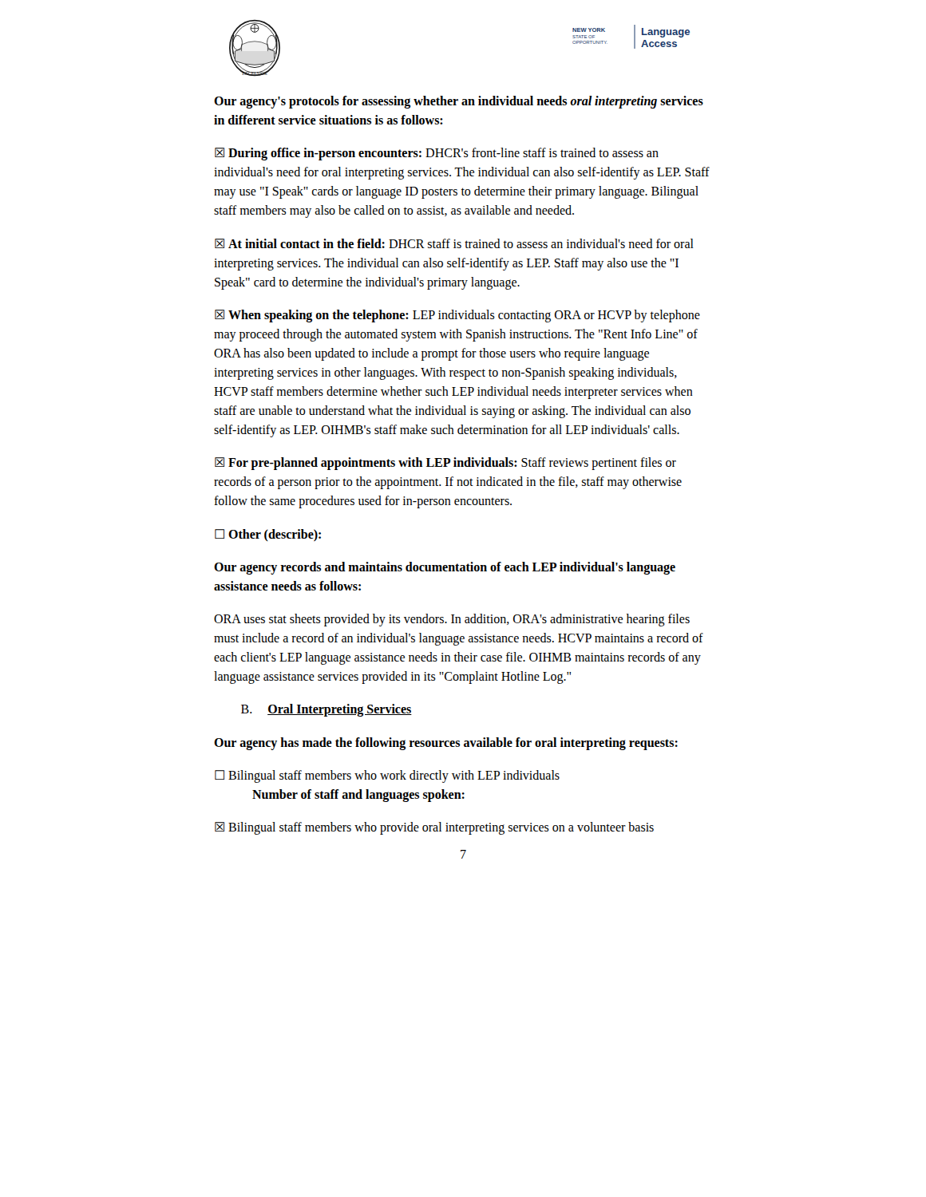EXCELSIOR
NEW YORK STATE OF OPPORTUNITY. Language Access
Our agency's protocols for assessing whether an individual needs oral interpreting services in different service situations is as follows:
☒ During office in-person encounters: DHCR's front-line staff is trained to assess an individual's need for oral interpreting services. The individual can also self-identify as LEP. Staff may use "I Speak" cards or language ID posters to determine their primary language. Bilingual staff members may also be called on to assist, as available and needed.
☒ At initial contact in the field: DHCR staff is trained to assess an individual's need for oral interpreting services. The individual can also self-identify as LEP. Staff may also use the "I Speak" card to determine the individual's primary language.
☒ When speaking on the telephone: LEP individuals contacting ORA or HCVP by telephone may proceed through the automated system with Spanish instructions. The "Rent Info Line" of ORA has also been updated to include a prompt for those users who require language interpreting services in other languages. With respect to non-Spanish speaking individuals, HCVP staff members determine whether such LEP individual needs interpreter services when staff are unable to understand what the individual is saying or asking. The individual can also self-identify as LEP. OIHMB's staff make such determination for all LEP individuals' calls.
☒ For pre-planned appointments with LEP individuals: Staff reviews pertinent files or records of a person prior to the appointment. If not indicated in the file, staff may otherwise follow the same procedures used for in-person encounters.
☐ Other (describe):
Our agency records and maintains documentation of each LEP individual's language assistance needs as follows:
ORA uses stat sheets provided by its vendors. In addition, ORA's administrative hearing files must include a record of an individual's language assistance needs. HCVP maintains a record of each client's LEP language assistance needs in their case file. OIHMB maintains records of any language assistance services provided in its "Complaint Hotline Log."
B.
Oral Interpreting Services
Our agency has made the following resources available for oral interpreting requests:
☐ Bilingual staff members who work directly with LEP individuals
Number of staff and languages spoken:
☒ Bilingual staff members who provide oral interpreting services on a volunteer basis
7